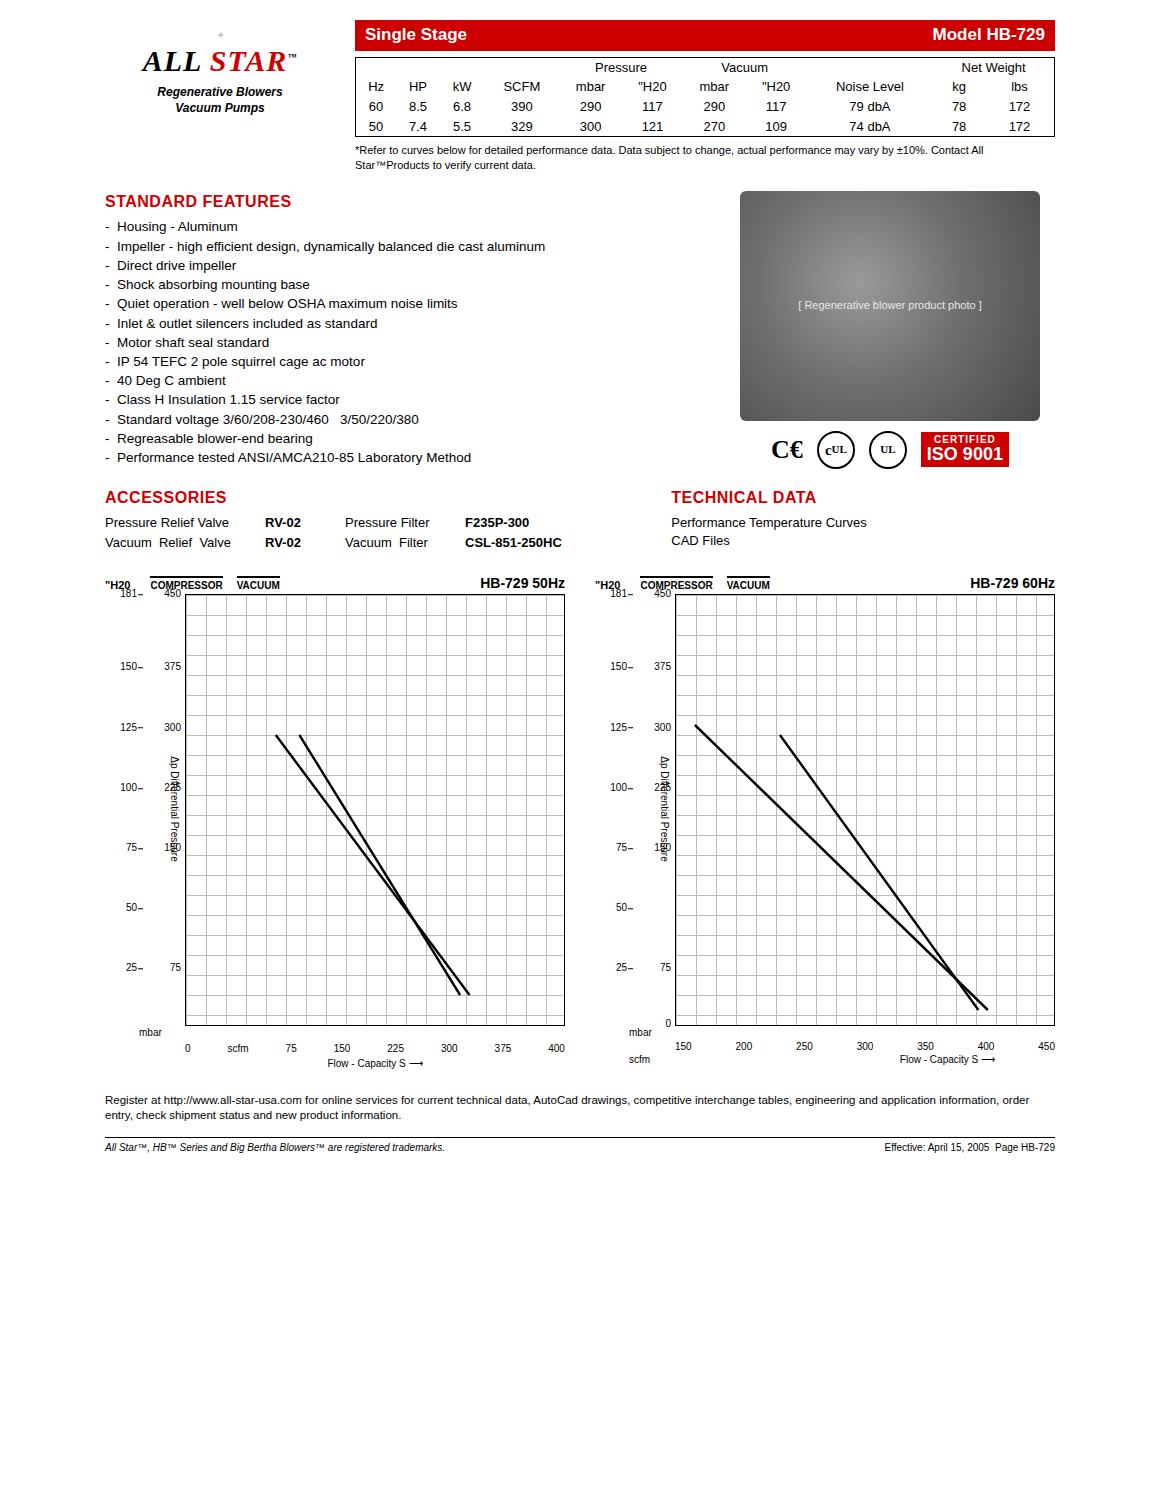✦
ALL STAR™
Regenerative Blowers
Vacuum Pumps
Single Stage Model HB-729
| | | | | Pressure | Vacuum | | Net Weight |
| --- | --- | --- | --- | --- | --- | --- | --- |
| Hz | HP | kW | SCFM | mbar | "H20 | mbar | "H20 | Noise Level | kg | lbs |
| 60 | 8.5 | 6.8 | 390 | 290 | 117 | 290 | 117 | 79 dbA | 78 | 172 |
| 50 | 7.4 | 5.5 | 329 | 300 | 121 | 270 | 109 | 74 dbA | 78 | 172 |
*Refer to curves below for detailed performance data. Data subject to change, actual performance may vary by ±10%. Contact All Star™Products to verify current data.
STANDARD FEATURES
Housing - Aluminum
Impeller - high efficient design, dynamically balanced die cast aluminum
Direct drive impeller
Shock absorbing mounting base
Quiet operation - well below OSHA maximum noise limits
Inlet & outlet silencers included as standard
Motor shaft seal standard
IP 54 TEFC 2 pole squirrel cage ac motor
40 Deg C ambient
Class H Insulation 1.15 service factor
Standard voltage 3/60/208-230/460 3/50/220/380
Regreasable blower-end bearing
Performance tested ANSI/AMCA210-85 Laboratory Method
[ Regenerative blower product photo ]
C€ cUL UL CERTIFIED ISO 9001
ACCESSORIES
Pressure Relief Valve RV-02 Pressure Filter F235P-300
Vacuum Relief Valve RV-02 Vacuum Filter CSL-851-250HC
TECHNICAL DATA
Performance Temperature Curves
CAD Files
"H20 COMPRESSOR VACUUM HB-729 50Hz
181
150
125
100
75
50
25
450
375
300
225
150
75
Δp Differential Pressure
mbar
0 scfm 75150225300375400
Flow - Capacity S ⟶
"H20 COMPRESSOR VACUUM HB-729 60Hz
181
150
125
100
75
50
25
450
375
300
225
150
75
0
Δp Differential Pressure
mbar
150200250300350400450
scfm Flow - Capacity S ⟶
Register at http://www.all-star-usa.com for online services for current technical data, AutoCad drawings, competitive interchange tables, engineering and application information, order entry, check shipment status and new product information.
All Star™, HB™ Series and Big Bertha Blowers™ are registered trademarks.
Effective: April 15, 2005 Page HB-729